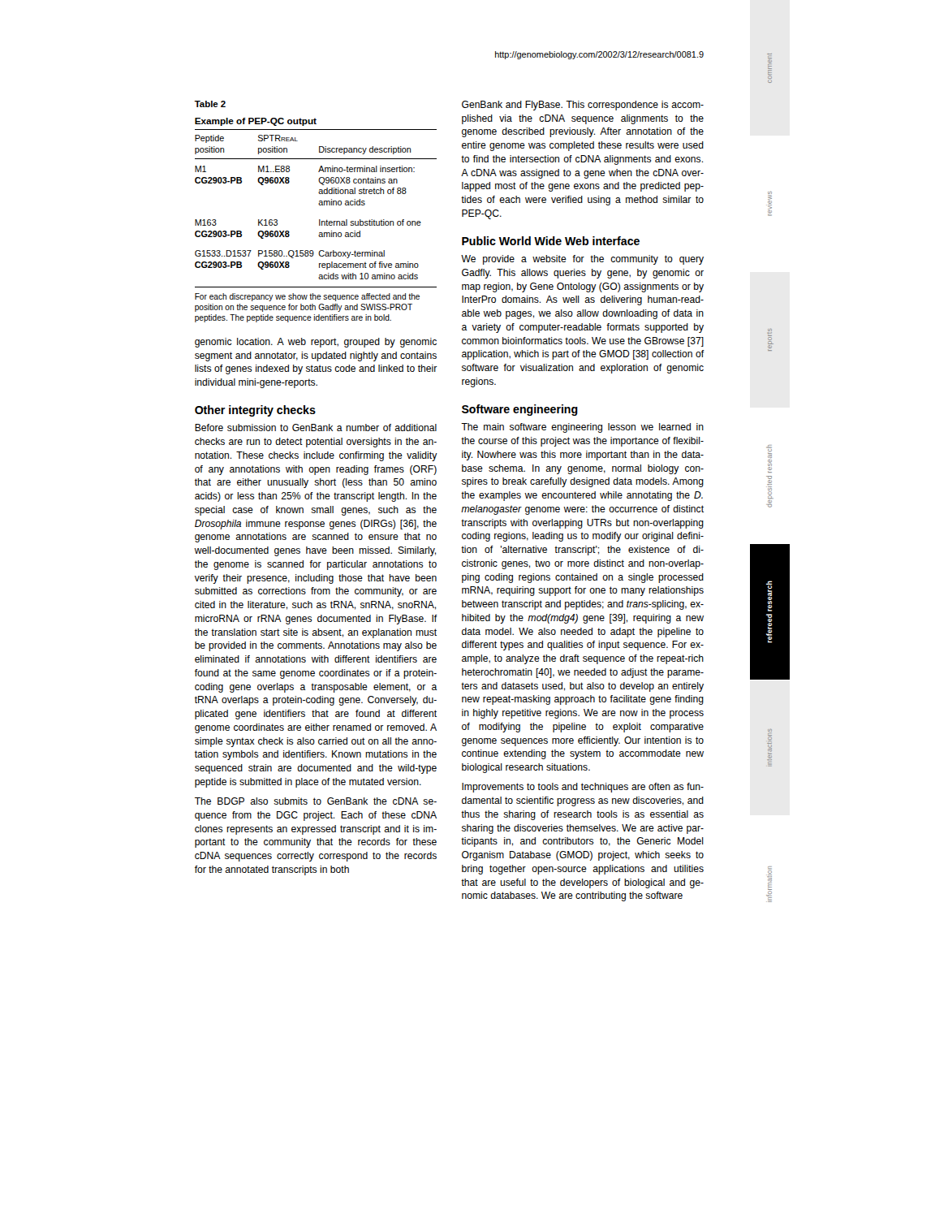http://genomebiology.com/2002/3/12/research/0081.9
Table 2
Example of PEP-QC output
| Peptide position | SPTR real position | Discrepancy description |
| --- | --- | --- |
| M1 CG2903-PB | M1..E88 Q960X8 | Amino-terminal insertion: Q960X8 contains an additional stretch of 88 amino acids |
| M163 CG2903-PB | K163 Q960X8 | Internal substitution of one amino acid |
| G1533..D1537 CG2903-PB | P1580..Q1589 Q960X8 | Carboxy-terminal replacement of five amino acids with 10 amino acids |
For each discrepancy we show the sequence affected and the position on the sequence for both Gadfly and SWISS-PROT peptides. The peptide sequence identifiers are in bold.
genomic location. A web report, grouped by genomic segment and annotator, is updated nightly and contains lists of genes indexed by status code and linked to their individual mini-gene-reports.
Other integrity checks
Before submission to GenBank a number of additional checks are run to detect potential oversights in the annotation. These checks include confirming the validity of any annotations with open reading frames (ORF) that are either unusually short (less than 50 amino acids) or less than 25% of the transcript length. In the special case of known small genes, such as the Drosophila immune response genes (DIRGs) [36], the genome annotations are scanned to ensure that no well-documented genes have been missed. Similarly, the genome is scanned for particular annotations to verify their presence, including those that have been submitted as corrections from the community, or are cited in the literature, such as tRNA, snRNA, snoRNA, microRNA or rRNA genes documented in FlyBase. If the translation start site is absent, an explanation must be provided in the comments. Annotations may also be eliminated if annotations with different identifiers are found at the same genome coordinates or if a protein-coding gene overlaps a transposable element, or a tRNA overlaps a protein-coding gene. Conversely, duplicated gene identifiers that are found at different genome coordinates are either renamed or removed. A simple syntax check is also carried out on all the annotation symbols and identifiers. Known mutations in the sequenced strain are documented and the wild-type peptide is submitted in place of the mutated version.
The BDGP also submits to GenBank the cDNA sequence from the DGC project. Each of these cDNA clones represents an expressed transcript and it is important to the community that the records for these cDNA sequences correctly correspond to the records for the annotated transcripts in both
GenBank and FlyBase. This correspondence is accomplished via the cDNA sequence alignments to the genome described previously. After annotation of the entire genome was completed these results were used to find the intersection of cDNA alignments and exons. A cDNA was assigned to a gene when the cDNA overlapped most of the gene exons and the predicted peptides of each were verified using a method similar to PEP-QC.
Public World Wide Web interface
We provide a website for the community to query Gadfly. This allows queries by gene, by genomic or map region, by Gene Ontology (GO) assignments or by InterPro domains. As well as delivering human-readable web pages, we also allow downloading of data in a variety of computer-readable formats supported by common bioinformatics tools. We use the GBrowse [37] application, which is part of the GMOD [38] collection of software for visualization and exploration of genomic regions.
Software engineering
The main software engineering lesson we learned in the course of this project was the importance of flexibility. Nowhere was this more important than in the database schema. In any genome, normal biology conspires to break carefully designed data models. Among the examples we encountered while annotating the D. melanogaster genome were: the occurrence of distinct transcripts with overlapping UTRs but non-overlapping coding regions, leading us to modify our original definition of 'alternative transcript'; the existence of dicistronic genes, two or more distinct and non-overlapping coding regions contained on a single processed mRNA, requiring support for one to many relationships between transcript and peptides; and trans-splicing, exhibited by the mod(mdg4) gene [39], requiring a new data model. We also needed to adapt the pipeline to different types and qualities of input sequence. For example, to analyze the draft sequence of the repeat-rich heterochromatin [40], we needed to adjust the parameters and datasets used, but also to develop an entirely new repeat-masking approach to facilitate gene finding in highly repetitive regions. We are now in the process of modifying the pipeline to exploit comparative genome sequences more efficiently. Our intention is to continue extending the system to accommodate new biological research situations.
Improvements to tools and techniques are often as fundamental to scientific progress as new discoveries, and thus the sharing of research tools is as essential as sharing the discoveries themselves. We are active participants in, and contributors to, the Generic Model Organism Database (GMOD) project, which seeks to bring together open-source applications and utilities that are useful to the developers of biological and genomic databases. We are contributing the software
comment
reviews
reports
deposited research
refereed research
interactions
information